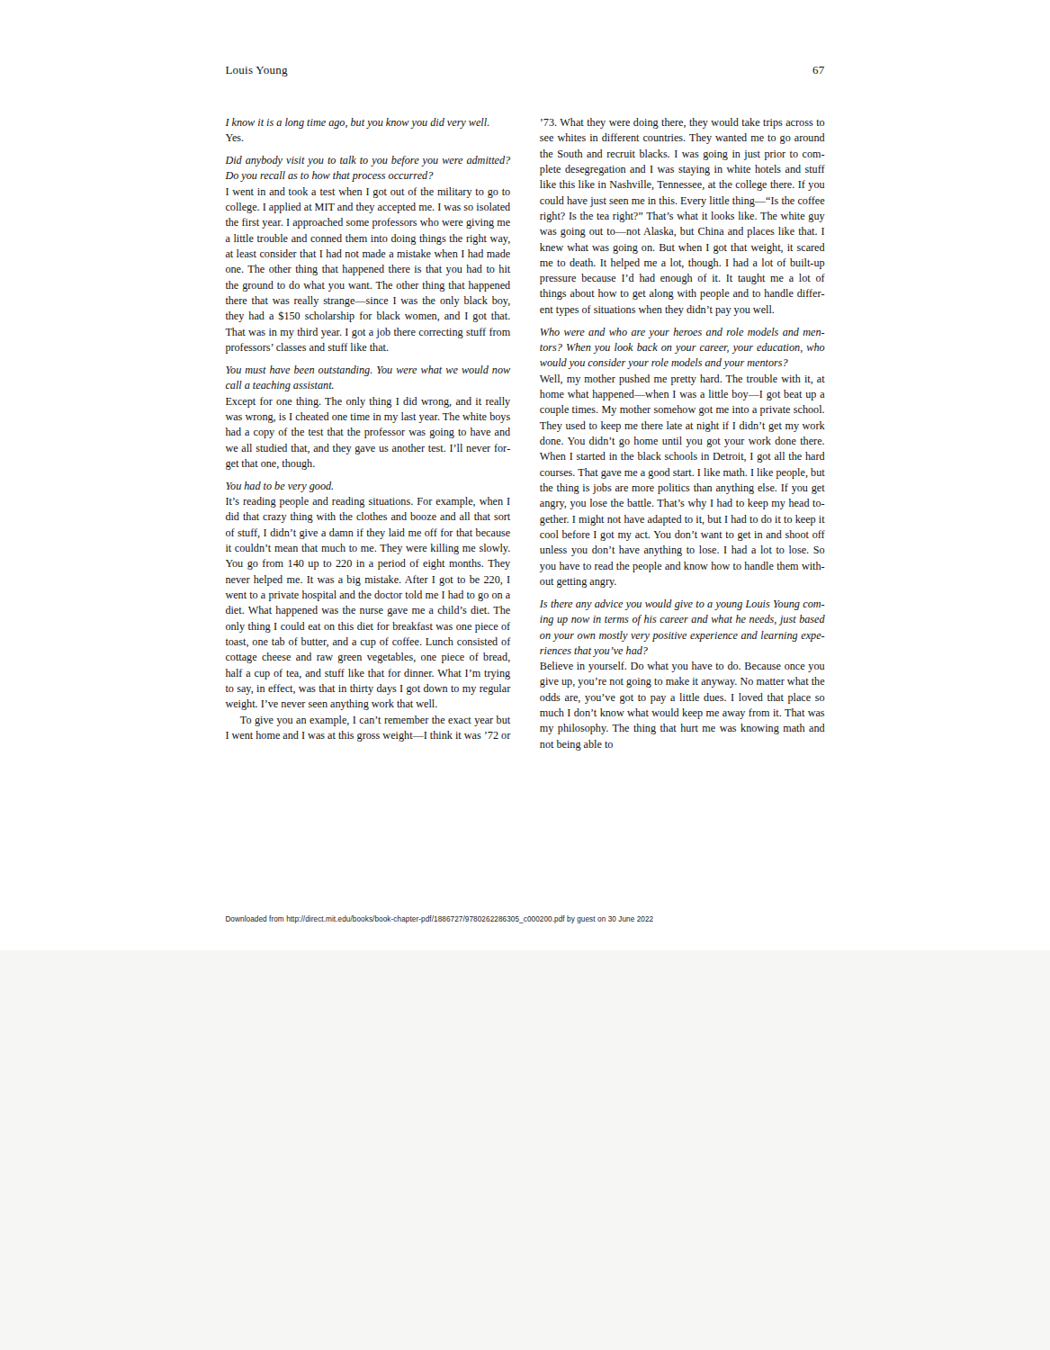Louis Young 67
I know it is a long time ago, but you know you did very well.
Yes.
Did anybody visit you to talk to you before you were admitted? Do you recall as to how that process occurred?
I went in and took a test when I got out of the military to go to college. I applied at MIT and they accepted me. I was so isolated the first year. I approached some professors who were giving me a little trouble and conned them into doing things the right way, at least consider that I had not made a mistake when I had made one. The other thing that happened there is that you had to hit the ground to do what you want. The other thing that happened there that was really strange—since I was the only black boy, they had a $150 scholarship for black women, and I got that. That was in my third year. I got a job there correcting stuff from professors’ classes and stuff like that.
You must have been outstanding. You were what we would now call a teaching assistant.
Except for one thing. The only thing I did wrong, and it really was wrong, is I cheated one time in my last year. The white boys had a copy of the test that the professor was going to have and we all studied that, and they gave us another test. I’ll never forget that one, though.
You had to be very good.
It’s reading people and reading situations. For example, when I did that crazy thing with the clothes and booze and all that sort of stuff, I didn’t give a damn if they laid me off for that because it couldn’t mean that much to me. They were killing me slowly. You go from 140 up to 220 in a period of eight months. They never helped me. It was a big mistake. After I got to be 220, I went to a private hospital and the doctor told me I had to go on a diet. What happened was the nurse gave me a child’s diet. The only thing I could eat on this diet for breakfast was one piece of toast, one tab of butter, and a cup of coffee. Lunch consisted of cottage cheese and raw green vegetables, one piece of bread, half a cup of tea, and stuff like that for dinner. What I’m trying to say, in effect, was that in thirty days I got down to my regular weight. I’ve never seen anything work that well.
To give you an example, I can’t remember the exact year but I went home and I was at this gross weight—I think it was ’72 or ’73. What they were doing there, they would take trips across to see whites in different countries. They wanted me to go around the South and recruit blacks. I was going in just prior to complete desegregation and I was staying in white hotels and stuff like this like in Nashville, Tennessee, at the college there. If you could have just seen me in this. Every little thing—“Is the coffee right? Is the tea right?” That’s what it looks like. The white guy was going out to—not Alaska, but China and places like that. I knew what was going on. But when I got that weight, it scared me to death. It helped me a lot, though. I had a lot of built-up pressure because I’d had enough of it. It taught me a lot of things about how to get along with people and to handle different types of situations when they didn’t pay you well.
Who were and who are your heroes and role models and mentors? When you look back on your career, your education, who would you consider your role models and your mentors?
Well, my mother pushed me pretty hard. The trouble with it, at home what happened—when I was a little boy—I got beat up a couple times. My mother somehow got me into a private school. They used to keep me there late at night if I didn’t get my work done. You didn’t go home until you got your work done there. When I started in the black schools in Detroit, I got all the hard courses. That gave me a good start. I like math. I like people, but the thing is jobs are more politics than anything else. If you get angry, you lose the battle. That’s why I had to keep my head together. I might not have adapted to it, but I had to do it to keep it cool before I got my act. You don’t want to get in and shoot off unless you don’t have anything to lose. I had a lot to lose. So you have to read the people and know how to handle them without getting angry.
Is there any advice you would give to a young Louis Young coming up now in terms of his career and what he needs, just based on your own mostly very positive experience and learning experiences that you’ve had?
Believe in yourself. Do what you have to do. Because once you give up, you’re not going to make it anyway. No matter what the odds are, you’ve got to pay a little dues. I loved that place so much I don’t know what would keep me away from it. That was my philosophy. The thing that hurt me was knowing math and not being able to
Downloaded from http://direct.mit.edu/books/book-chapter-pdf/1886727/9780262286305_c000200.pdf by guest on 30 June 2022